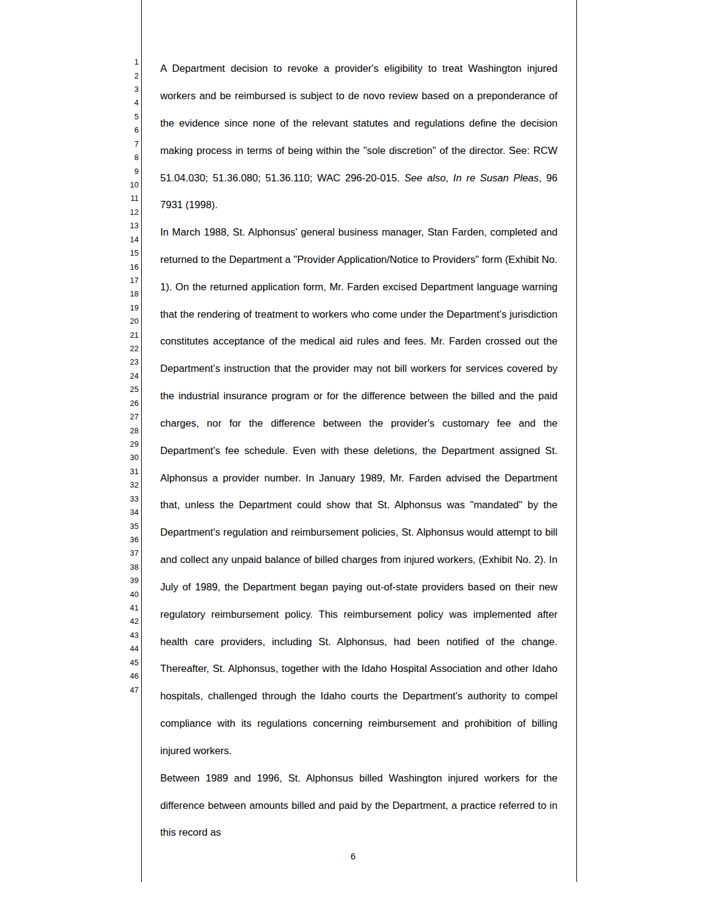1234567891011121314151617181920212223242526272829303132333435363738394041424344454647
A Department decision to revoke a provider's eligibility to treat Washington injured workers and be reimbursed is subject to de novo review based on a preponderance of the evidence since none of the relevant statutes and regulations define the decision making process in terms of being within the "sole discretion" of the director. See: RCW 51.04.030; 51.36.080; 51.36.110; WAC 296-20-015. See also, In re Susan Pleas, 96 7931 (1998).
In March 1988, St. Alphonsus' general business manager, Stan Farden, completed and returned to the Department a "Provider Application/Notice to Providers" form (Exhibit No. 1). On the returned application form, Mr. Farden excised Department language warning that the rendering of treatment to workers who come under the Department's jurisdiction constitutes acceptance of the medical aid rules and fees. Mr. Farden crossed out the Department's instruction that the provider may not bill workers for services covered by the industrial insurance program or for the difference between the billed and the paid charges, nor for the difference between the provider's customary fee and the Department's fee schedule. Even with these deletions, the Department assigned St. Alphonsus a provider number. In January 1989, Mr. Farden advised the Department that, unless the Department could show that St. Alphonsus was "mandated" by the Department's regulation and reimbursement policies, St. Alphonsus would attempt to bill and collect any unpaid balance of billed charges from injured workers, (Exhibit No. 2). In July of 1989, the Department began paying out-of-state providers based on their new regulatory reimbursement policy. This reimbursement policy was implemented after health care providers, including St. Alphonsus, had been notified of the change. Thereafter, St. Alphonsus, together with the Idaho Hospital Association and other Idaho hospitals, challenged through the Idaho courts the Department's authority to compel compliance with its regulations concerning reimbursement and prohibition of billing injured workers.
Between 1989 and 1996, St. Alphonsus billed Washington injured workers for the difference between amounts billed and paid by the Department, a practice referred to in this record as
6